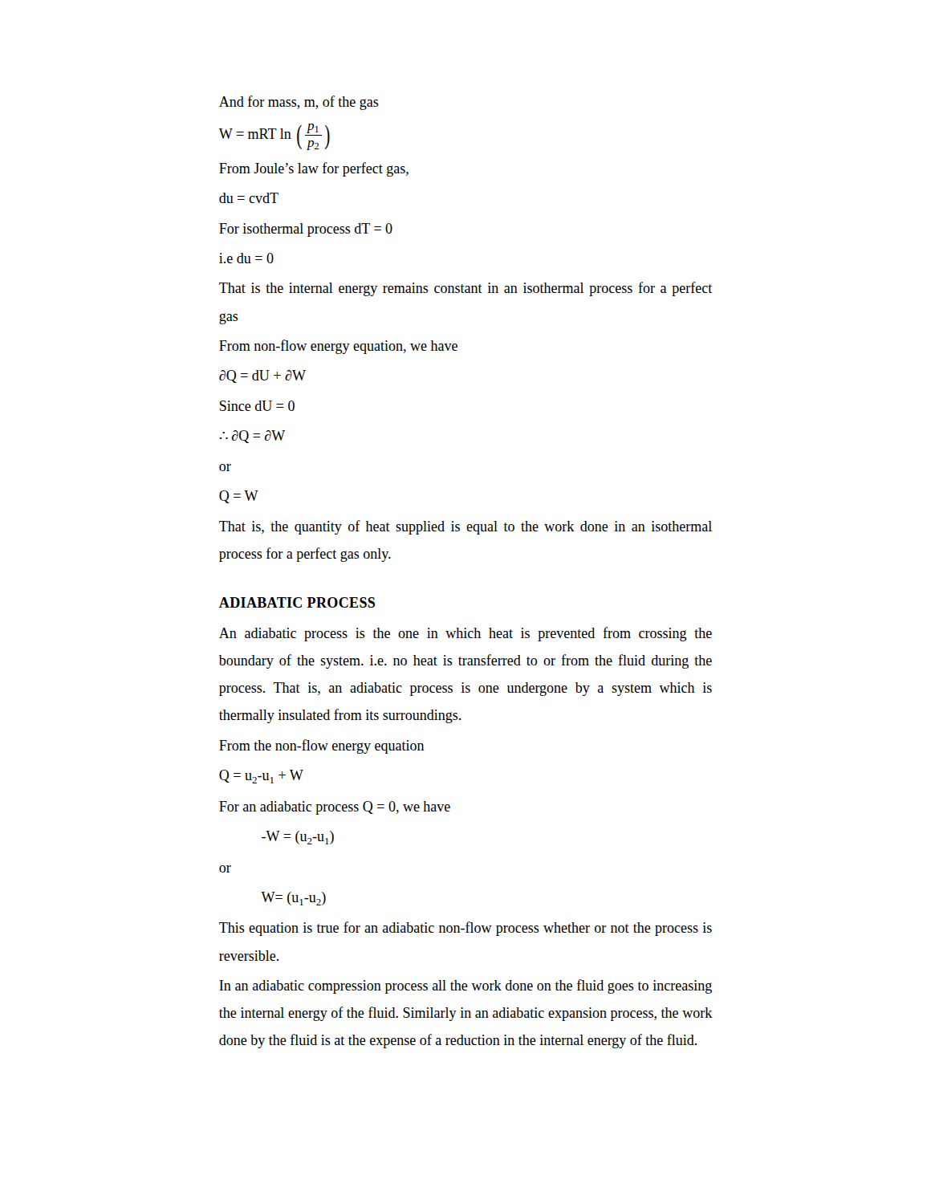And for mass, m, of the gas
W = mRT ln (p1 p2)
From Joule’s law for perfect gas,
du = cvdT
For isothermal process dT = 0
i.e du = 0
That is the internal energy remains constant in an isothermal process for a perfect gas
From non-flow energy equation, we have
∂Q = dU + ∂W
Since dU = 0
∴ ∂Q = ∂W
or
Q = W
That is, the quantity of heat supplied is equal to the work done in an isothermal process for a perfect gas only.
ADIABATIC PROCESS
An adiabatic process is the one in which heat is prevented from crossing the boundary of the system. i.e. no heat is transferred to or from the fluid during the process. That is, an adiabatic process is one undergone by a system which is thermally insulated from its surroundings.
From the non-flow energy equation
Q = u2-u1 + W
For an adiabatic process Q = 0, we have
-W = (u2-u1)
or
W= (u1-u2)
This equation is true for an adiabatic non-flow process whether or not the process is reversible.
In an adiabatic compression process all the work done on the fluid goes to increasing the internal energy of the fluid. Similarly in an adiabatic expansion process, the work done by the fluid is at the expense of a reduction in the internal energy of the fluid.